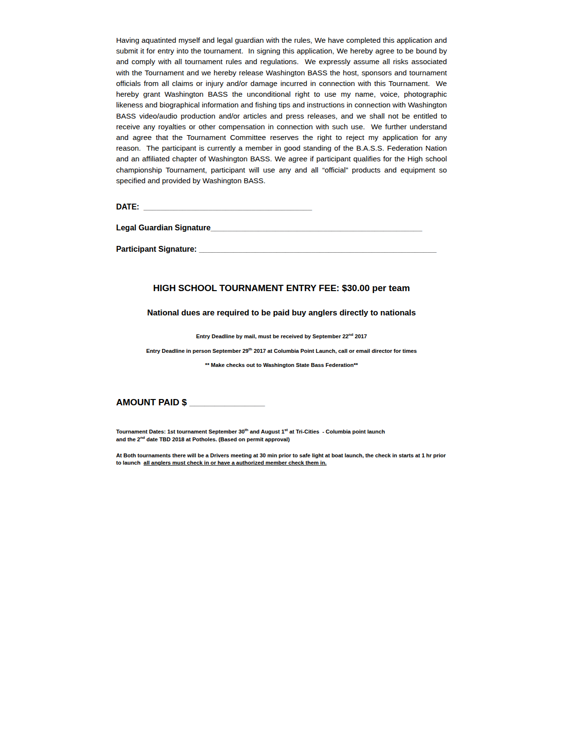Having aquatinted myself and legal guardian with the rules, We have completed this application and submit it for entry into the tournament. In signing this application, We hereby agree to be bound by and comply with all tournament rules and regulations. We expressly assume all risks associated with the Tournament and we hereby release Washington BASS the host, sponsors and tournament officials from all claims or injury and/or damage incurred in connection with this Tournament. We hereby grant Washington BASS the unconditional right to use my name, voice, photographic likeness and biographical information and fishing tips and instructions in connection with Washington BASS video/audio production and/or articles and press releases, and we shall not be entitled to receive any royalties or other compensation in connection with such use. We further understand and agree that the Tournament Committee reserves the right to reject my application for any reason. The participant is currently a member in good standing of the B.A.S.S. Federation Nation and an affiliated chapter of Washington BASS. We agree if participant qualifies for the High school championship Tournament, participant will use any and all “official” products and equipment so specified and provided by Washington BASS.
DATE: _______________________________________
Legal Guardian Signature_________________________________________________
Participant Signature: _______________________________________________________
HIGH SCHOOL TOURNAMENT ENTRY FEE: $30.00 per team
National dues are required to be paid buy anglers directly to nationals
Entry Deadline by mail, must be received by September 22nd 2017
Entry Deadline in person September 29th 2017 at Columbia Point Launch, call or email director for times
** Make checks out to Washington State Bass Federation**
AMOUNT PAID $ _______________
Tournament Dates: 1st tournament September 30th and August 1st at Tri-Cities - Columbia point launch
and the 2nd date TBD 2018 at Potholes. (Based on permit approval)
At Both tournaments there will be a Drivers meeting at 30 min prior to safe light at boat launch, the check in starts at 1 hr prior to launch all anglers must check in or have a authorized member check them in.